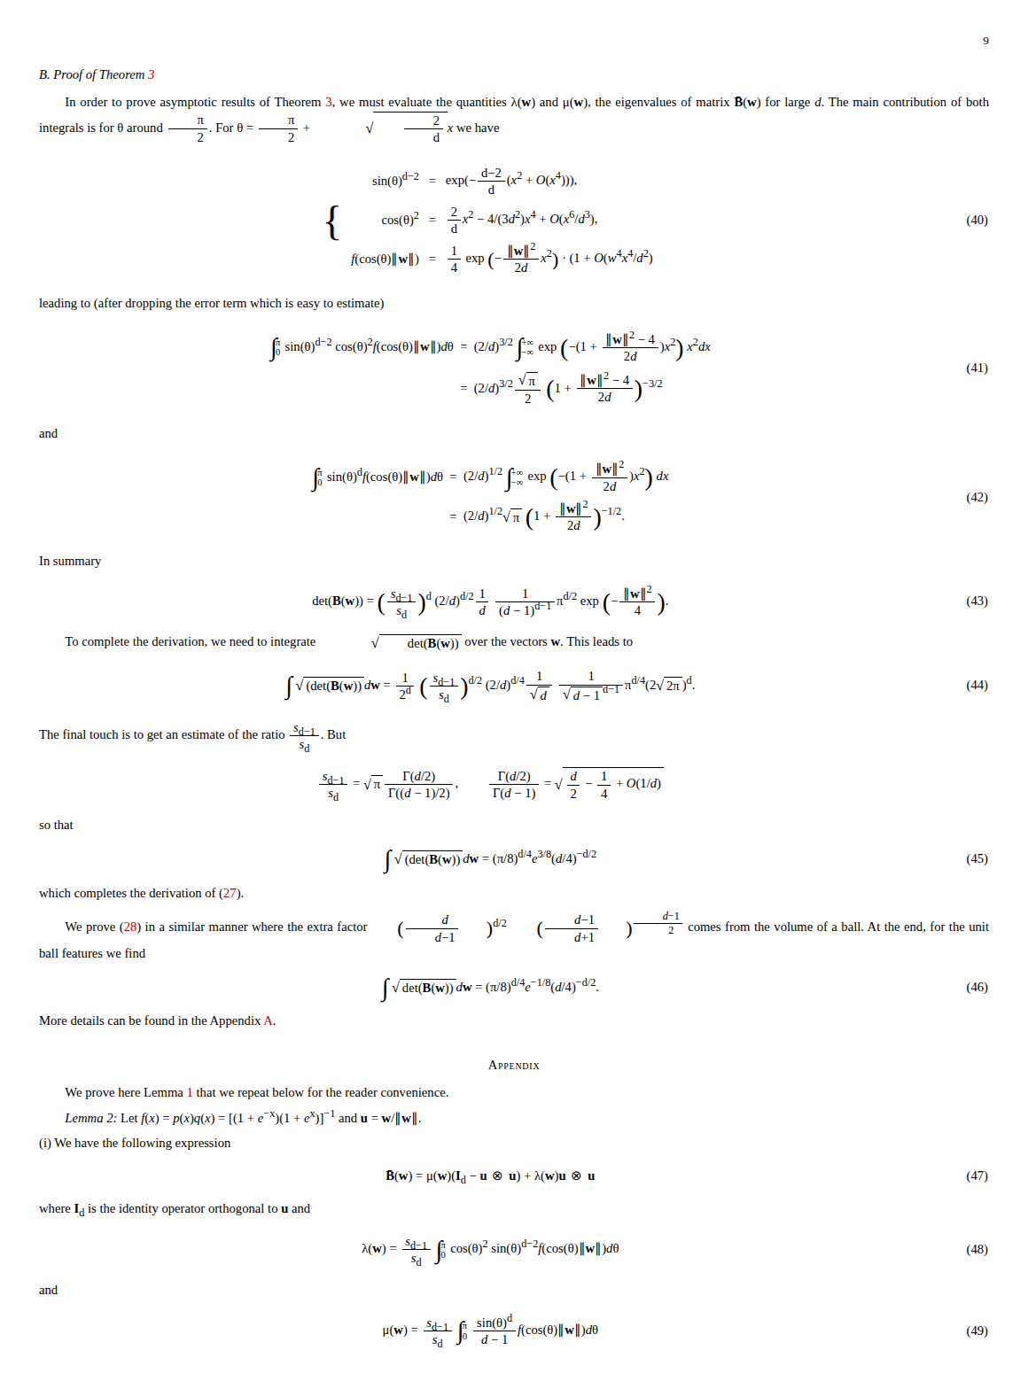9
B. Proof of Theorem 3
In order to prove asymptotic results of Theorem 3, we must evaluate the quantities λ(w) and μ(w), the eigenvalues of matrix B̄(w) for large d. The main contribution of both integrals is for θ around π 2. For θ = π 2 + √2 d x we have
| { / sin(θ) d−2 / = / exp(− d−2 d ( x 2 + O ( x 4 ))), / / cos(θ) 2 / = / 2 d x 2 − 4/(3 d 2 ) x 4 + O ( x 6 / d 3 ), / / f (cos(θ)∥ w ∥) / = / 1 4 exp ( − ∥ w ∥ 2 2 d x 2 ) · (1 + O ( w 4 x 4 / d 2 ) / | (40) |
leading to (after dropping the error term which is easy to estimate)
| / ∫ π 0 sin(θ) d−2 cos(θ) 2 f (cos(θ)∥ w ∥) d θ / = / (2/ d ) 3/2 ∫ +∞ −∞ exp ( −(1 + ∥ w ∥ 2 − 4 2 d ) x 2 ) x 2 dx / / / = / (2/ d ) 3/2 √ π 2 ( 1 + ∥ w ∥ 2 − 4 2 d ) −3/2 / | (41) |
and
| / ∫ π 0 sin(θ) d f (cos(θ)∥ w ∥) d θ / = / (2/ d ) 1/2 ∫ +∞ −∞ exp ( −(1 + ∥ w ∥ 2 2 d ) x 2 ) dx / / / = / (2/ d ) 1/2 √ π ( 1 + ∥ w ∥ 2 2 d ) −1/2 . / | (42) |
In summary
| det( B ( w )) = ( s d−1 s d ) d (2/ d ) d/2 1 d 1 ( d − 1) d−1 π d/2 exp ( − ∥ w ∥ 2 4 ) . | (43) |
To complete the derivation, we need to integrate √det(B(w)) over the vectors w. This leads to
| ∫ √ (det( B ( w )) d w = 1 2 d ( s d−1 s d ) d/2 (2/ d ) d/4 1 √ d 1 √ d − 1 d−1 π d/4 (2 √ 2π ) d . | (44) |
The final touch is to get an estimate of the ratio sd−1 sd. But
| s d−1 s d = √ π Γ( d /2) Γ(( d − 1)/2) , Γ( d /2) Γ( d − 1) = √ d 2 − 1 4 + O (1/ d ) | |
so that
| ∫ √ (det( B ( w )) d w = (π/8) d/4 e 3/8 ( d /4) −d/2 | (45) |
which completes the derivation of (27).
We prove (28) in a similar manner where the extra factor (dd−1)d/2 (d−1 d+1)d−12 comes from the volume of a ball. At the end, for the unit ball features we find
| ∫ √ det( B ( w )) d w = (π/8) d/4 e −1/8 ( d /4) −d/2 . | (46) |
More details can be found in the Appendix A.
Appendix
We prove here Lemma 1 that we repeat below for the reader convenience.
Lemma 2: Let f(x) = p(x)q(x) = [(1 + e−x)(1 + ex)]−1 and u = w/∥w∥.
(i) We have the following expression
| B̄ ( w ) = μ( w )( I d − u ⊗ u ) + λ( w ) u ⊗ u | (47) |
where Id is the identity operator orthogonal to u and
| λ( w ) = s d−1 s d ∫ π 0 cos(θ) 2 sin(θ) d−2 f (cos(θ)∥ w ∥) d θ | (48) |
and
| μ( w ) = s d−1 s d ∫ π 0 sin(θ) d d − 1 f (cos(θ)∥ w ∥) d θ | (49) |